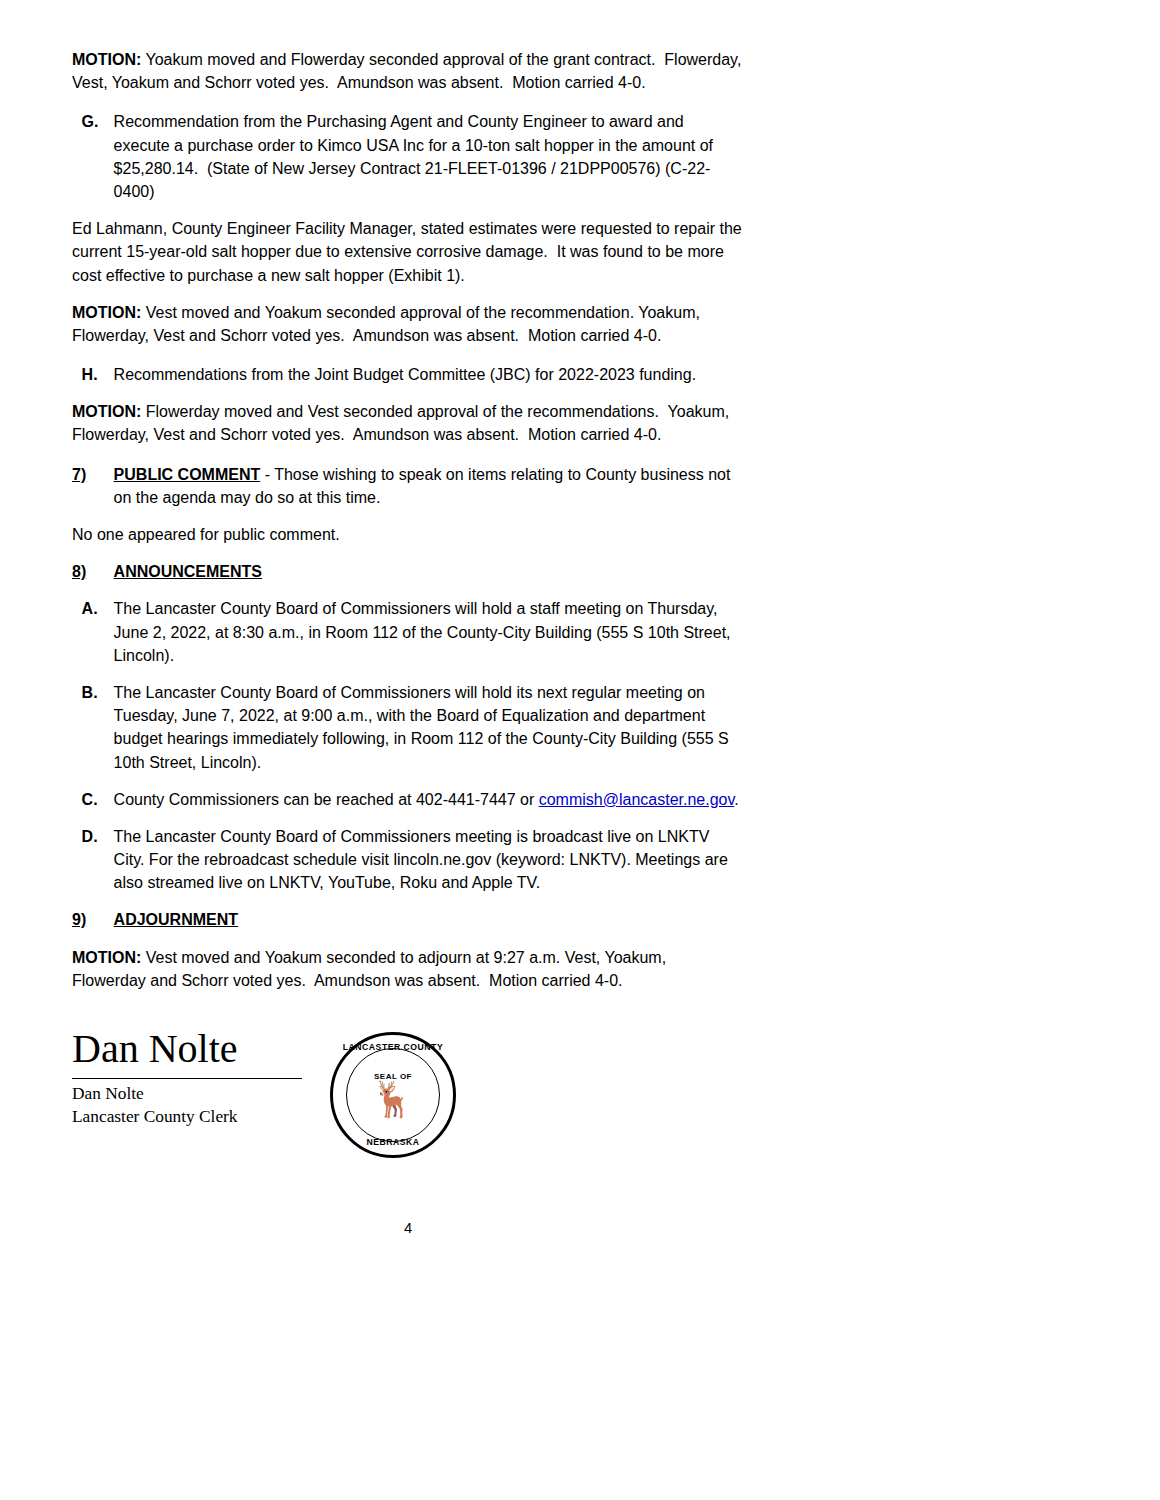MOTION: Yoakum moved and Flowerday seconded approval of the grant contract. Flowerday, Vest, Yoakum and Schorr voted yes. Amundson was absent. Motion carried 4-0.
G. Recommendation from the Purchasing Agent and County Engineer to award and execute a purchase order to Kimco USA Inc for a 10-ton salt hopper in the amount of $25,280.14. (State of New Jersey Contract 21-FLEET-01396 / 21DPP00576) (C-22-0400)
Ed Lahmann, County Engineer Facility Manager, stated estimates were requested to repair the current 15-year-old salt hopper due to extensive corrosive damage. It was found to be more cost effective to purchase a new salt hopper (Exhibit 1).
MOTION: Vest moved and Yoakum seconded approval of the recommendation. Yoakum, Flowerday, Vest and Schorr voted yes. Amundson was absent. Motion carried 4-0.
H. Recommendations from the Joint Budget Committee (JBC) for 2022-2023 funding.
MOTION: Flowerday moved and Vest seconded approval of the recommendations. Yoakum, Flowerday, Vest and Schorr voted yes. Amundson was absent. Motion carried 4-0.
7) PUBLIC COMMENT - Those wishing to speak on items relating to County business not on the agenda may do so at this time.
No one appeared for public comment.
8) ANNOUNCEMENTS
A. The Lancaster County Board of Commissioners will hold a staff meeting on Thursday, June 2, 2022, at 8:30 a.m., in Room 112 of the County-City Building (555 S 10th Street, Lincoln).
B. The Lancaster County Board of Commissioners will hold its next regular meeting on Tuesday, June 7, 2022, at 9:00 a.m., with the Board of Equalization and department budget hearings immediately following, in Room 112 of the County-City Building (555 S 10th Street, Lincoln).
C. County Commissioners can be reached at 402-441-7447 or commish@lancaster.ne.gov.
D. The Lancaster County Board of Commissioners meeting is broadcast live on LNKTV City. For the rebroadcast schedule visit lincoln.ne.gov (keyword: LNKTV). Meetings are also streamed live on LNKTV, YouTube, Roku and Apple TV.
9) ADJOURNMENT
MOTION: Vest moved and Yoakum seconded to adjourn at 9:27 a.m. Vest, Yoakum, Flowerday and Schorr voted yes. Amundson was absent. Motion carried 4-0.
Dan Nolte
Dan Nolte
Lancaster County Clerk
LANCASTER COUNTY
SEAL OF
🦌
NEBRASKA
4